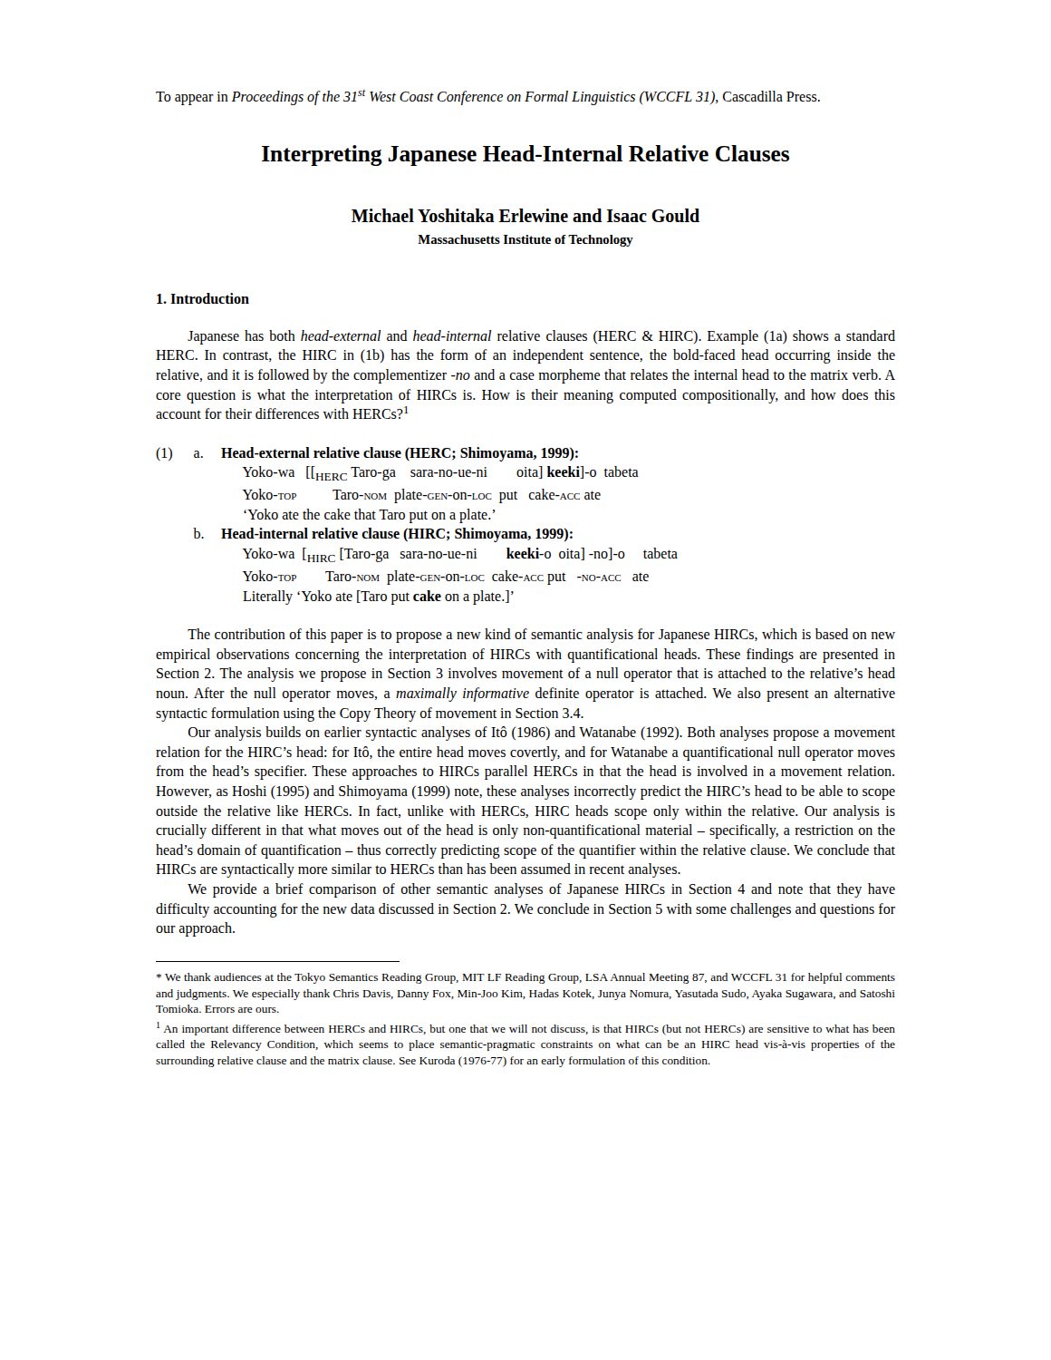To appear in Proceedings of the 31st West Coast Conference on Formal Linguistics (WCCFL 31), Cascadilla Press.
Interpreting Japanese Head-Internal Relative Clauses
Michael Yoshitaka Erlewine and Isaac Gould
Massachusetts Institute of Technology
1. Introduction
Japanese has both head-external and head-internal relative clauses (HERC & HIRC). Example (1a) shows a standard HERC. In contrast, the HIRC in (1b) has the form of an independent sentence, the bold-faced head occurring inside the relative, and it is followed by the complementizer -no and a case morpheme that relates the internal head to the matrix verb. A core question is what the interpretation of HIRCs is. How is their meaning computed compositionally, and how does this account for their differences with HERCs?1
| (1) | a. | Head-external relative clause (HERC; Shimoyama, 1999): Yoko-wa [[ HERC Taro-ga sara-no-ue-ni oita] keeki ]-o tabeta Yoko- top Taro- nom plate- gen -on- loc put cake- acc ate ‘Yoko ate the cake that Taro put on a plate.’ |
| | b. | Head-internal relative clause (HIRC; Shimoyama, 1999): Yoko-wa [ HIRC [Taro-ga sara-no-ue-ni keeki -o oita] -no]-o tabeta Yoko- top Taro- nom plate- gen -on- loc cake- acc put - no - acc ate Literally ‘Yoko ate [Taro put cake on a plate.]’ |
The contribution of this paper is to propose a new kind of semantic analysis for Japanese HIRCs, which is based on new empirical observations concerning the interpretation of HIRCs with quantificational heads. These findings are presented in Section 2. The analysis we propose in Section 3 involves movement of a null operator that is attached to the relative’s head noun. After the null operator moves, a maximally informative definite operator is attached. We also present an alternative syntactic formulation using the Copy Theory of movement in Section 3.4.
Our analysis builds on earlier syntactic analyses of Itô (1986) and Watanabe (1992). Both analyses propose a movement relation for the HIRC’s head: for Itô, the entire head moves covertly, and for Watanabe a quantificational null operator moves from the head’s specifier. These approaches to HIRCs parallel HERCs in that the head is involved in a movement relation. However, as Hoshi (1995) and Shimoyama (1999) note, these analyses incorrectly predict the HIRC’s head to be able to scope outside the relative like HERCs. In fact, unlike with HERCs, HIRC heads scope only within the relative. Our analysis is crucially different in that what moves out of the head is only non-quantificational material – specifically, a restriction on the head’s domain of quantification – thus correctly predicting scope of the quantifier within the relative clause. We conclude that HIRCs are syntactically more similar to HERCs than has been assumed in recent analyses.
We provide a brief comparison of other semantic analyses of Japanese HIRCs in Section 4 and note that they have difficulty accounting for the new data discussed in Section 2. We conclude in Section 5 with some challenges and questions for our approach.
* We thank audiences at the Tokyo Semantics Reading Group, MIT LF Reading Group, LSA Annual Meeting 87, and WCCFL 31 for helpful comments and judgments. We especially thank Chris Davis, Danny Fox, Min-Joo Kim, Hadas Kotek, Junya Nomura, Yasutada Sudo, Ayaka Sugawara, and Satoshi Tomioka. Errors are ours.
1 An important difference between HERCs and HIRCs, but one that we will not discuss, is that HIRCs (but not HERCs) are sensitive to what has been called the Relevancy Condition, which seems to place semantic-pragmatic constraints on what can be an HIRC head vis-à-vis properties of the surrounding relative clause and the matrix clause. See Kuroda (1976-77) for an early formulation of this condition.